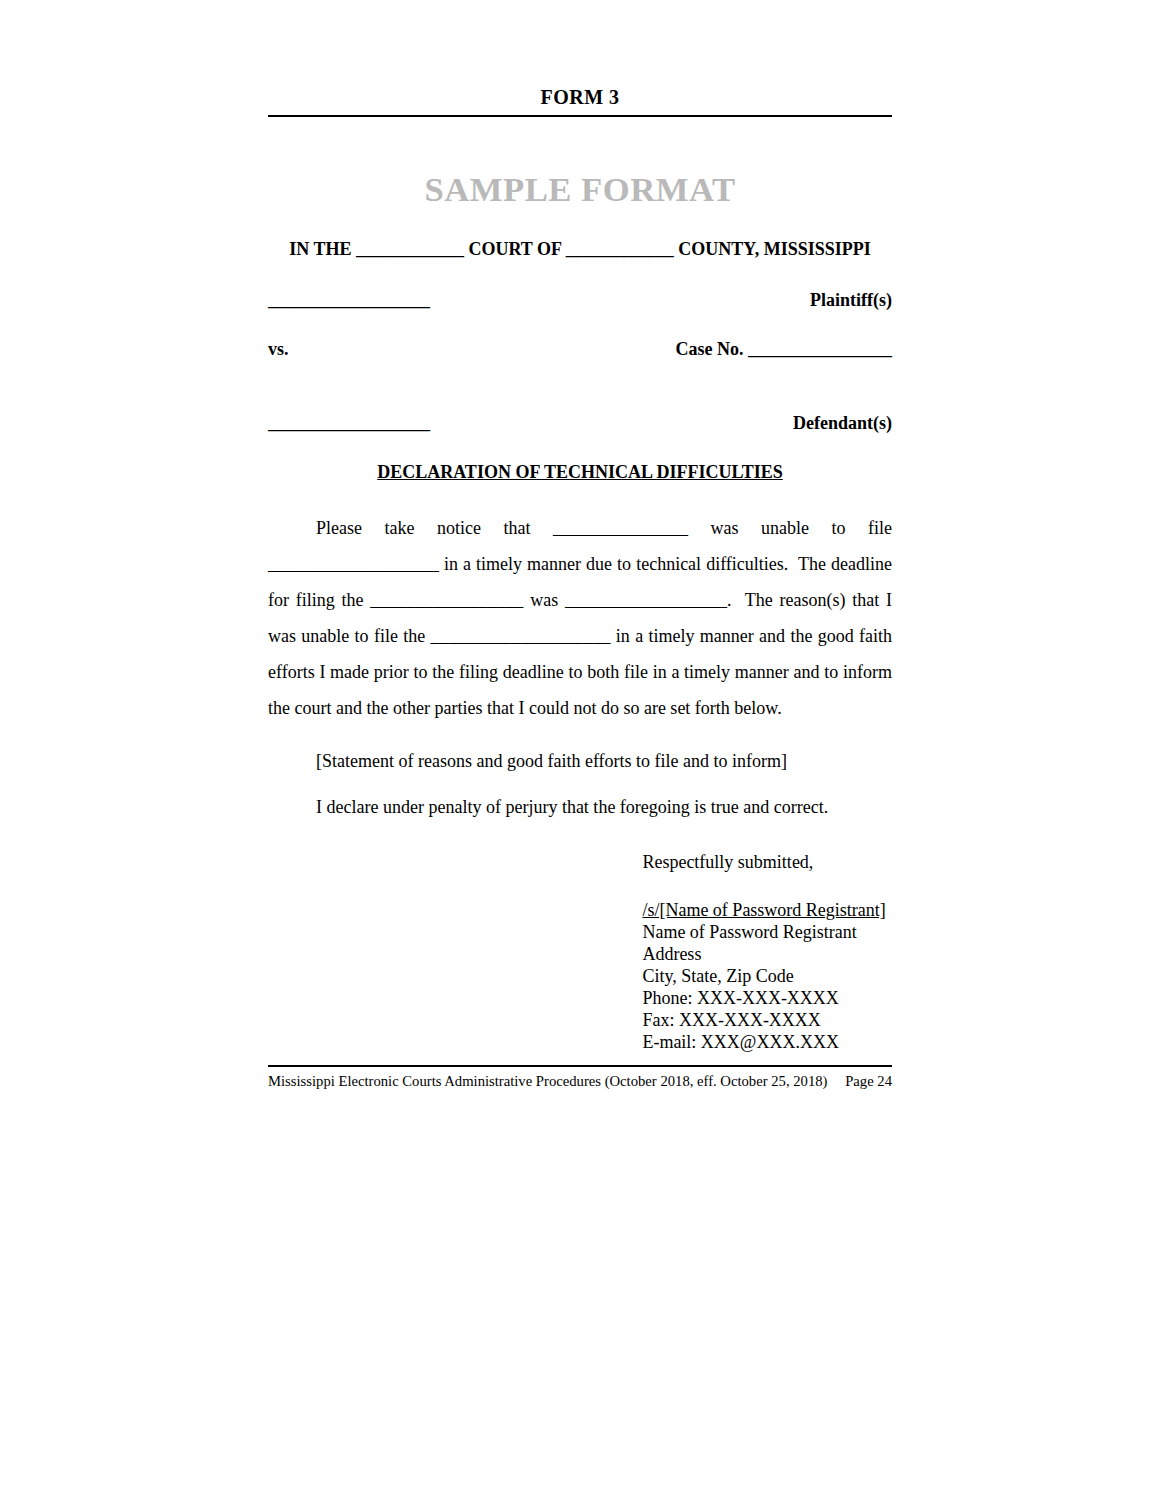FORM 3
SAMPLE FORMAT
IN THE ____________ COURT OF ____________ COUNTY, MISSISSIPPI
__________________ Plaintiff(s)
vs. Case No. ________________
__________________ Defendant(s)
DECLARATION OF TECHNICAL DIFFICULTIES
Please take notice that _______________ was unable to file ___________________ in a timely manner due to technical difficulties. The deadline for filing the _________________ was __________________. The reason(s) that I was unable to file the ____________________ in a timely manner and the good faith efforts I made prior to the filing deadline to both file in a timely manner and to inform the court and the other parties that I could not do so are set forth below.
[Statement of reasons and good faith efforts to file and to inform]
I declare under penalty of perjury that the foregoing is true and correct.
Respectfully submitted,
/s/[Name of Password Registrant]
Name of Password Registrant
Address
City, State, Zip Code
Phone: XXX-XXX-XXXX
Fax: XXX-XXX-XXXX
E-mail: XXX@XXX.XXX
Mississippi Electronic Courts Administrative Procedures (October 2018, eff. October 25, 2018) Page 24